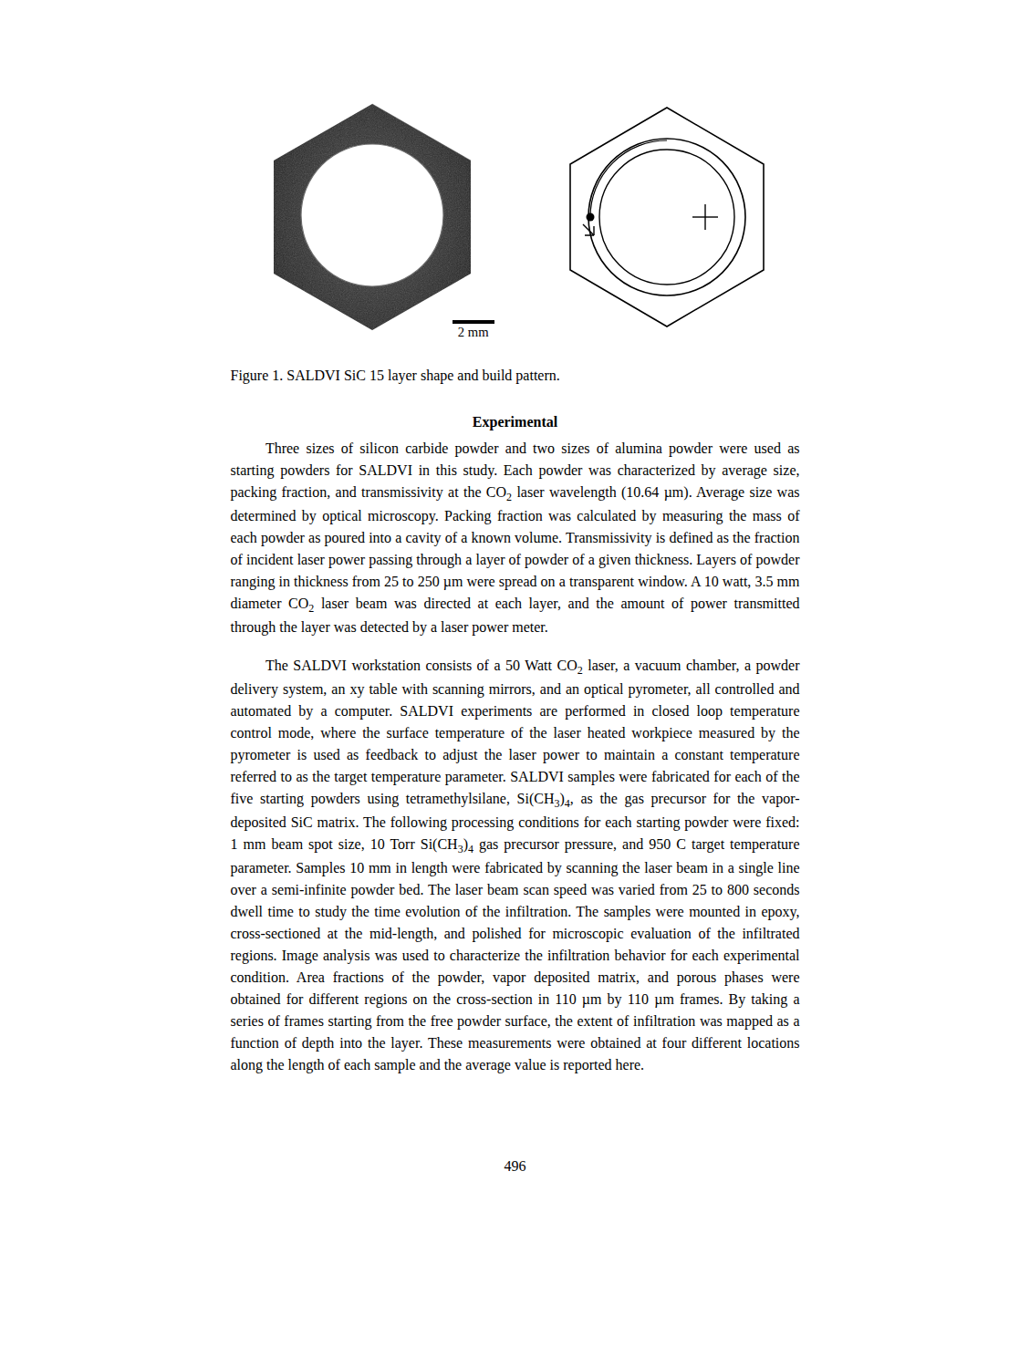2 mm
Figure 1. SALDVI SiC 15 layer shape and build pattern.
Experimental
Three sizes of silicon carbide powder and two sizes of alumina powder were used as starting powders for SALDVI in this study. Each powder was characterized by average size, packing fraction, and transmissivity at the CO2 laser wavelength (10.64 µm). Average size was determined by optical microscopy. Packing fraction was calculated by measuring the mass of each powder as poured into a cavity of a known volume. Transmissivity is defined as the fraction of incident laser power passing through a layer of powder of a given thickness. Layers of powder ranging in thickness from 25 to 250 µm were spread on a transparent window. A 10 watt, 3.5 mm diameter CO2 laser beam was directed at each layer, and the amount of power transmitted through the layer was detected by a laser power meter.
The SALDVI workstation consists of a 50 Watt CO2 laser, a vacuum chamber, a powder delivery system, an xy table with scanning mirrors, and an optical pyrometer, all controlled and automated by a computer. SALDVI experiments are performed in closed loop temperature control mode, where the surface temperature of the laser heated workpiece measured by the pyrometer is used as feedback to adjust the laser power to maintain a constant temperature referred to as the target temperature parameter. SALDVI samples were fabricated for each of the five starting powders using tetramethylsilane, Si(CH3)4, as the gas precursor for the vapor-deposited SiC matrix. The following processing conditions for each starting powder were fixed: 1 mm beam spot size, 10 Torr Si(CH3)4 gas precursor pressure, and 950 C target temperature parameter. Samples 10 mm in length were fabricated by scanning the laser beam in a single line over a semi-infinite powder bed. The laser beam scan speed was varied from 25 to 800 seconds dwell time to study the time evolution of the infiltration. The samples were mounted in epoxy, cross-sectioned at the mid-length, and polished for microscopic evaluation of the infiltrated regions. Image analysis was used to characterize the infiltration behavior for each experimental condition. Area fractions of the powder, vapor deposited matrix, and porous phases were obtained for different regions on the cross-section in 110 µm by 110 µm frames. By taking a series of frames starting from the free powder surface, the extent of infiltration was mapped as a function of depth into the layer. These measurements were obtained at four different locations along the length of each sample and the average value is reported here.
496